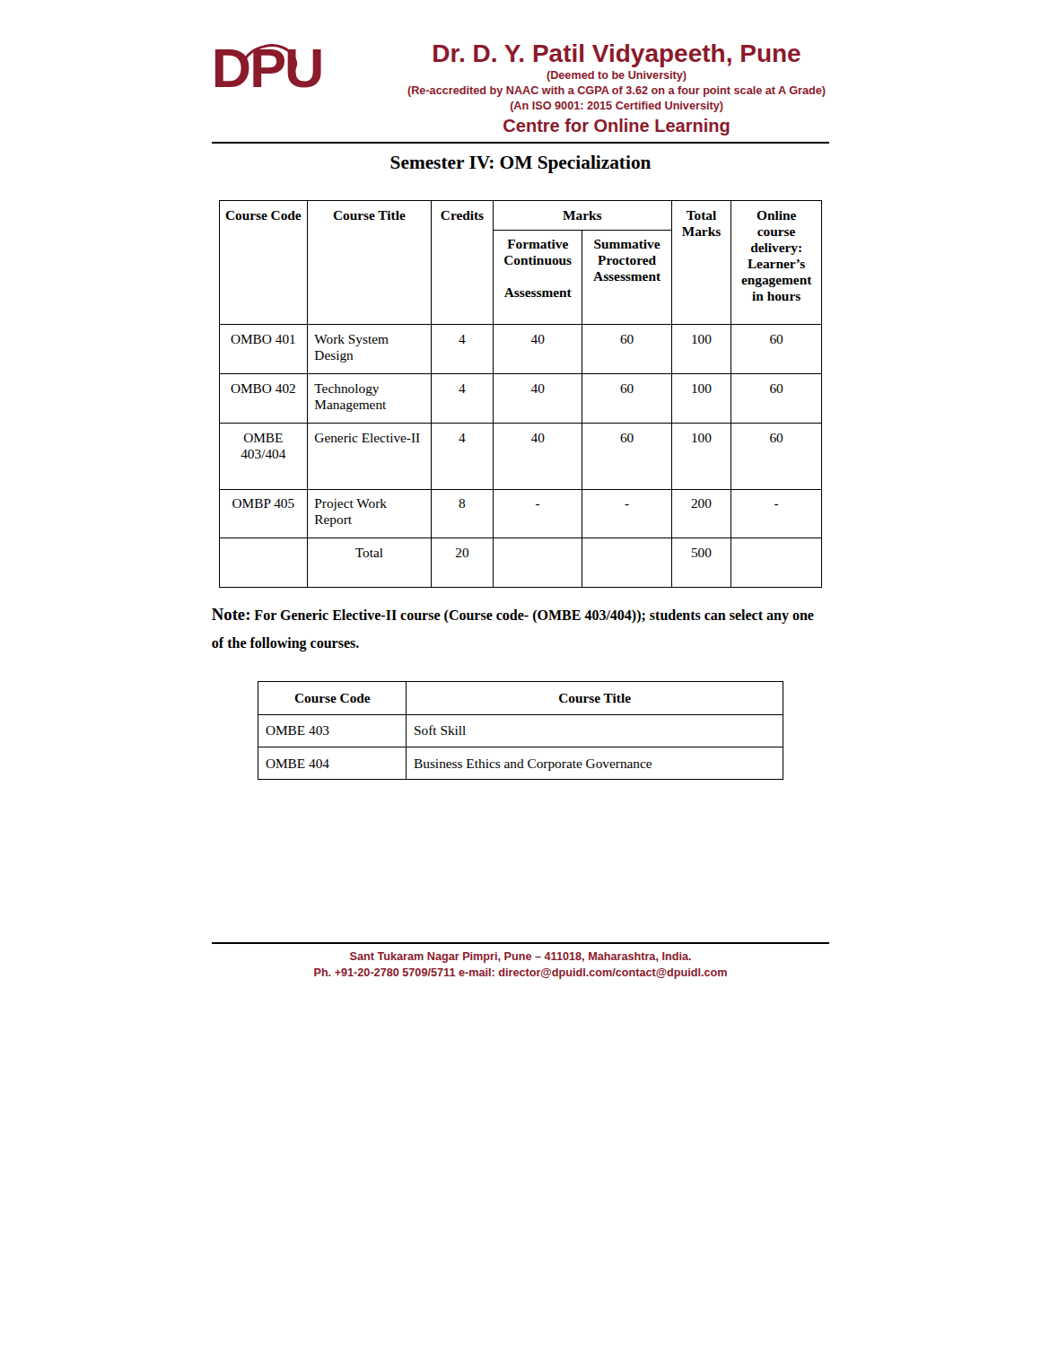D PU
Dr. D. Y. Patil Vidyapeeth, Pune
(Deemed to be University)
(Re-accredited by NAAC with a CGPA of 3.62 on a four point scale at A Grade)
(An ISO 9001: 2015 Certified University)
Centre for Online Learning
Semester IV: OM Specialization
| Course Code | Course Title | Credits | Marks | Total Marks | Online course delivery: Learner’s engagement in hours |
| --- | --- | --- | --- | --- | --- |
| Formative Continuous Assessment | Summative Proctored Assessment |
| OMBO 401 | Work System Design | 4 | 40 | 60 | 100 | 60 |
| OMBO 402 | Technology Management | 4 | 40 | 60 | 100 | 60 |
| OMBE 403/404 | Generic Elective-II | 4 | 40 | 60 | 100 | 60 |
| OMBP 405 | Project Work Report | 8 | - | - | 200 | - |
| | Total | 20 | | | 500 | |
Note: For Generic Elective-II course (Course code- (OMBE 403/404)); students can select any one of the following courses.
| Course Code | Course Title |
| --- | --- |
| OMBE 403 | Soft Skill |
| OMBE 404 | Business Ethics and Corporate Governance |
Sant Tukaram Nagar Pimpri, Pune – 411018, Maharashtra, India.
Ph. +91-20-2780 5709/5711 e-mail: director@dpuidl.com/contact@dpuidl.com